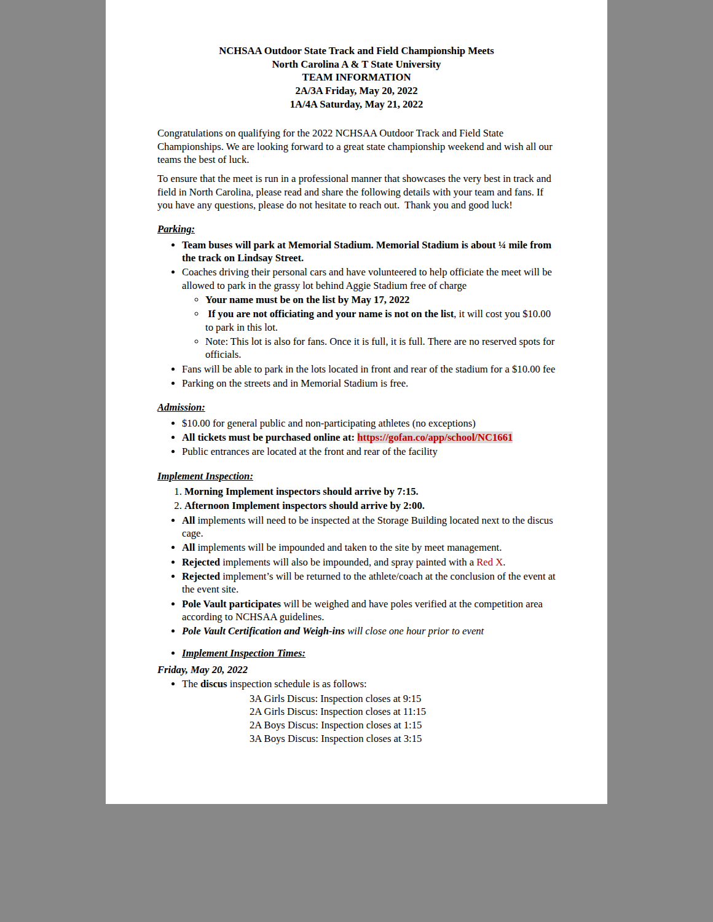NCHSAA Outdoor State Track and Field Championship Meets
North Carolina A & T State University
TEAM INFORMATION
2A/3A Friday, May 20, 2022
1A/4A Saturday, May 21, 2022
Congratulations on qualifying for the 2022 NCHSAA Outdoor Track and Field State Championships. We are looking forward to a great state championship weekend and wish all our teams the best of luck.
To ensure that the meet is run in a professional manner that showcases the very best in track and field in North Carolina, please read and share the following details with your team and fans. If you have any questions, please do not hesitate to reach out. Thank you and good luck!
Parking:
Team buses will park at Memorial Stadium. Memorial Stadium is about ¼ mile from the track on Lindsay Street.
Coaches driving their personal cars and have volunteered to help officiate the meet will be allowed to park in the grassy lot behind Aggie Stadium free of charge
Your name must be on the list by May 17, 2022
If you are not officiating and your name is not on the list, it will cost you $10.00 to park in this lot.
Note: This lot is also for fans. Once it is full, it is full. There are no reserved spots for officials.
Fans will be able to park in the lots located in front and rear of the stadium for a $10.00 fee
Parking on the streets and in Memorial Stadium is free.
Admission:
$10.00 for general public and non-participating athletes (no exceptions)
All tickets must be purchased online at: https://gofan.co/app/school/NC1661
Public entrances are located at the front and rear of the facility
Implement Inspection:
Morning Implement inspectors should arrive by 7:15.
Afternoon Implement inspectors should arrive by 2:00.
All implements will need to be inspected at the Storage Building located next to the discus cage.
All implements will be impounded and taken to the site by meet management.
Rejected implements will also be impounded, and spray painted with a Red X.
Rejected implement’s will be returned to the athlete/coach at the conclusion of the event at the event site.
Pole Vault participates will be weighed and have poles verified at the competition area according to NCHSAA guidelines.
Pole Vault Certification and Weigh-ins will close one hour prior to event
Implement Inspection Times:
Friday, May 20, 2022
The discus inspection schedule is as follows:
3A Girls Discus: Inspection closes at 9:15
2A Girls Discus: Inspection closes at 11:15
2A Boys Discus: Inspection closes at 1:15
3A Boys Discus: Inspection closes at 3:15